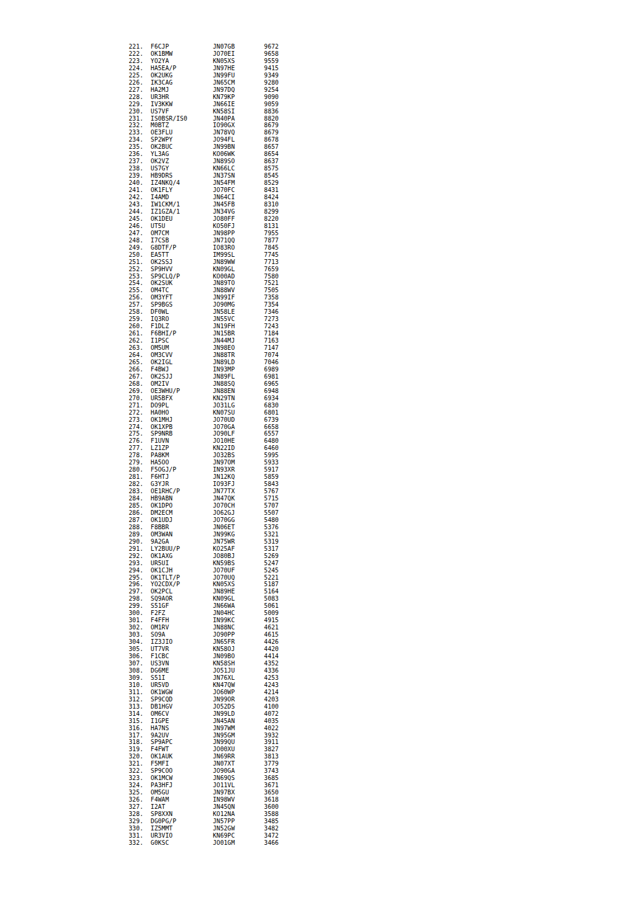221.  F6CJP            JN07GB        9672
 222.  OK1BMW           JO70EI        9658
 223.  YO2YA            KN05XS        9559
 224.  HA5EA/P          JN97HE        9415
 225.  OK2UKG           JN99FU        9349
 226.  IK3CAG           JN65CM        9280
 227.  HA2MJ            JN97DQ        9254
 228.  UR3HR            KN79KP        9090
 229.  IV3KKW           JN66IE        9059
 230.  US7VF            KN58SI        8836
 231.  IS0BSR/IS0       JN40PA        8820
 232.  M0BTZ            IO90GX        8679
 233.  OE3FLU           JN78VQ        8679
 234.  SP2WPY           JO94FL        8678
 235.  OK2BUC           JN99BN        8657
 236.  YL3AG            KO06WK        8654
 237.  OK2VZ            JN89SO        8637
 238.  US7GY            KN66LC        8575
 239.  HB9DRS           JN37SN        8545
 240.  IZ4NKQ/4         JN54FM        8529
 241.  OK1FLY           JO70FC        8431
 242.  I4AMD            JN64CI        8424
 243.  IW1CKM/1         JN45FB        8310
 244.  IZ1GZA/1         JN34VG        8299
 245.  OK1DEU           JO80FF        8220
 246.  UT5U             KO50FJ        8131
 247.  OM7CM            JN98PP        7955
 248.  I7CSB            JN71QQ        7877
 249.  G8DTF/P          IO83RO        7845
 250.  EA5TT            IM99SL        7745
 251.  OK2SSJ           JN89WW        7713
 252.  SP9HVV           KN09GL        7659
 253.  SP9CLQ/P         KO00AD        7580
 254.  OK2SUK           JN89TO        7521
 255.  OM4TC            JN88WV        7505
 256.  OM3YFT           JN99IF        7358
 257.  SP9BGS           JO90MG        7354
 258.  DF0WL            JN58LE        7346
 259.  IQ3RO            JN55VC        7273
 260.  F1DLZ            JN19FH        7243
 261.  F6BHI/P          JN15BR        7184
 262.  I1PSC            JN44MJ        7163
 263.  OM5UM            JN98EO        7147
 264.  OM3CVV           JN88TR        7074
 265.  OK2IGL           JN89LD        7046
 266.  F4BWJ            IN93MP        6989
 267.  OK2SJJ           JN89FL        6981
 268.  OM2IV            JN88SQ        6965
 269.  OE3WHU/P         JN88EN        6948
 270.  UR5BFX           KN29TN        6934
 271.  DO9PL            JO31LG        6830
 272.  HA0HO            KN07SU        6801
 273.  OK1MHJ           JO70UD        6739
 274.  OK1XPB           JO70GA        6658
 275.  SP9NRB           JO90LF        6557
 276.  F1UVN            JO10HE        6480
 277.  LZ1ZP            KN22ID        6460
 278.  PA8KM            JO32BS        5995
 279.  HA5OO            JN97OM        5933
 280.  F5OGJ/P          IN93XR        5917
 281.  F6HTJ            JN12KQ        5859
 282.  G3YJR            IO93FJ        5843
 283.  OE1RHC/P         JN77TX        5767
 284.  HB9ABN           JN47QK        5715
 285.  OK1DPO           JO70CH        5707
 286.  DM2ECM           JO62GJ        5507
 287.  OK1UDJ           JO70GG        5480
 288.  F8BBR            JN06ET        5376
 289.  OM3WAN           JN99KG        5321
 290.  9A2GA            JN75WR        5319
 291.  LY2BUU/P         KO25AF        5317
 292.  OK1AXG           JO80BJ        5269
 293.  UR5UI            KN59BS        5247
 294.  OK1CJH           JO70UF        5245
 295.  OK1TLT/P         JO70UQ        5221
 296.  YO2CDX/P         KN05XS        5187
 297.  OK2PCL           JN89HE        5164
 298.  SQ9AOR           KN09GL        5083
 299.  S51GF            JN66WA        5061
 300.  F2FZ             JN04HC        5009
 301.  F4FFH            IN99KC        4915
 302.  OM1RV            JN88NC        4621
 303.  SO9A             JO90PP        4615
 304.  IZ3JIO           JN65FR        4426
 305.  UT7VR            KN58OJ        4420
 306.  F1CBC            JN09BO        4414
 307.  US3VN            KN58SH        4352
 308.  DG6ME            JO51JU        4336
 309.  S51I             JN76XL        4253
 310.  UR5VD            KN47QW        4243
 311.  OK1WGW           JO60WP        4214
 312.  SP9CQD           JN99OR        4203
 313.  DB1HGV           JO52DS        4100
 314.  OM6CV            JN99LD        4072
 315.  I1GPE            JN45AN        4035
 316.  HA7NS            JN97WM        4022
 317.  9A2UV            JN95GM        3932
 318.  SP9APC           JN99QU        3911
 319.  F4FWT            JO00XU        3827
 320.  OK1AUK           JN69RR        3813
 321.  F5MFI            JN07XT        3779
 322.  SP9COO           JO90GA        3743
 323.  OK1MCW           JN69QS        3685
 324.  PA3HFJ           JO11VL        3671
 325.  OM5GU            JN97BX        3650
 326.  F4WAM            IN98WV        3618
 327.  I2AT             JN45QN        3600
 328.  SP8XXN           KO12NA        3588
 329.  DG0PG/P          JN57PP        3485
 330.  IZ5MMT           JN52GW        3482
 331.  UR3VIO           KN69PC        3472
 332.  G0KSC            JO01GM        3466